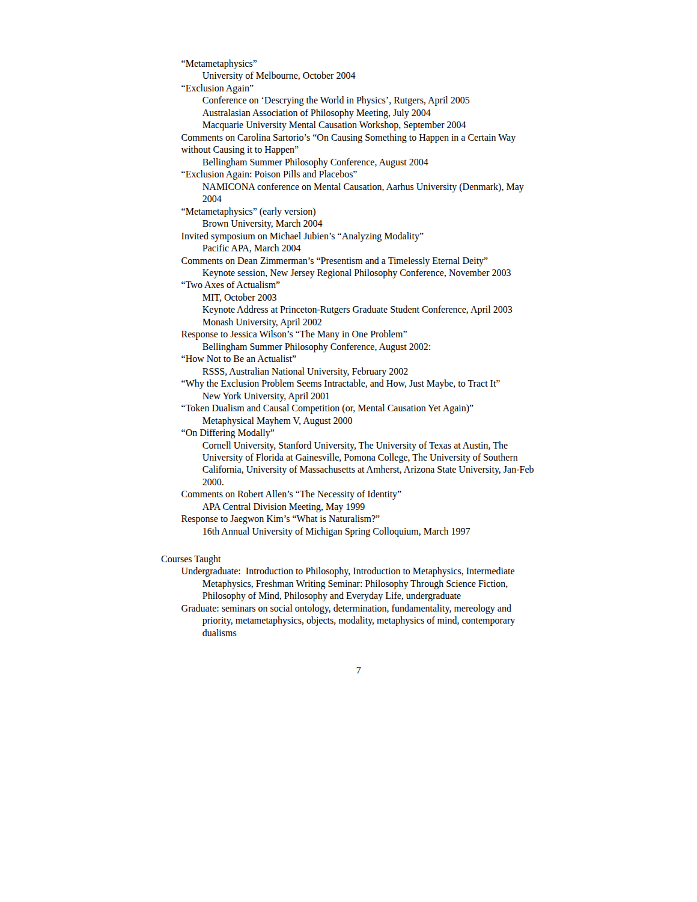“Metametaphysics”
University of Melbourne, October 2004
“Exclusion Again”
Conference on ‘Descrying the World in Physics’, Rutgers, April 2005
Australasian Association of Philosophy Meeting, July 2004
Macquarie University Mental Causation Workshop, September 2004
Comments on Carolina Sartorio’s “On Causing Something to Happen in a Certain Way without Causing it to Happen”
Bellingham Summer Philosophy Conference, August 2004
“Exclusion Again: Poison Pills and Placebos”
NAMICONA conference on Mental Causation, Aarhus University (Denmark), May 2004
“Metametaphysics” (early version)
Brown University, March 2004
Invited symposium on Michael Jubien’s “Analyzing Modality”
Pacific APA, March 2004
Comments on Dean Zimmerman’s “Presentism and a Timelessly Eternal Deity”
Keynote session, New Jersey Regional Philosophy Conference, November 2003
“Two Axes of Actualism”
MIT, October 2003
Keynote Address at Princeton-Rutgers Graduate Student Conference, April 2003
Monash University, April 2002
Response to Jessica Wilson’s “The Many in One Problem”
Bellingham Summer Philosophy Conference, August 2002:
“How Not to Be an Actualist”
RSSS, Australian National University, February 2002
“Why the Exclusion Problem Seems Intractable, and How, Just Maybe, to Tract It”
New York University, April 2001
“Token Dualism and Causal Competition (or, Mental Causation Yet Again)”
Metaphysical Mayhem V, August 2000
“On Differing Modally”
Cornell University, Stanford University, The University of Texas at Austin, The University of Florida at Gainesville, Pomona College, The University of Southern California, University of Massachusetts at Amherst, Arizona State University, Jan-Feb 2000.
Comments on Robert Allen’s “The Necessity of Identity”
APA Central Division Meeting, May 1999
Response to Jaegwon Kim’s “What is Naturalism?”
16th Annual University of Michigan Spring Colloquium, March 1997
Courses Taught
Undergraduate: Introduction to Philosophy, Introduction to Metaphysics, Intermediate Metaphysics, Freshman Writing Seminar: Philosophy Through Science Fiction, Philosophy of Mind, Philosophy and Everyday Life, undergraduate
Graduate: seminars on social ontology, determination, fundamentality, mereology and priority, metametaphysics, objects, modality, metaphysics of mind, contemporary dualisms
7